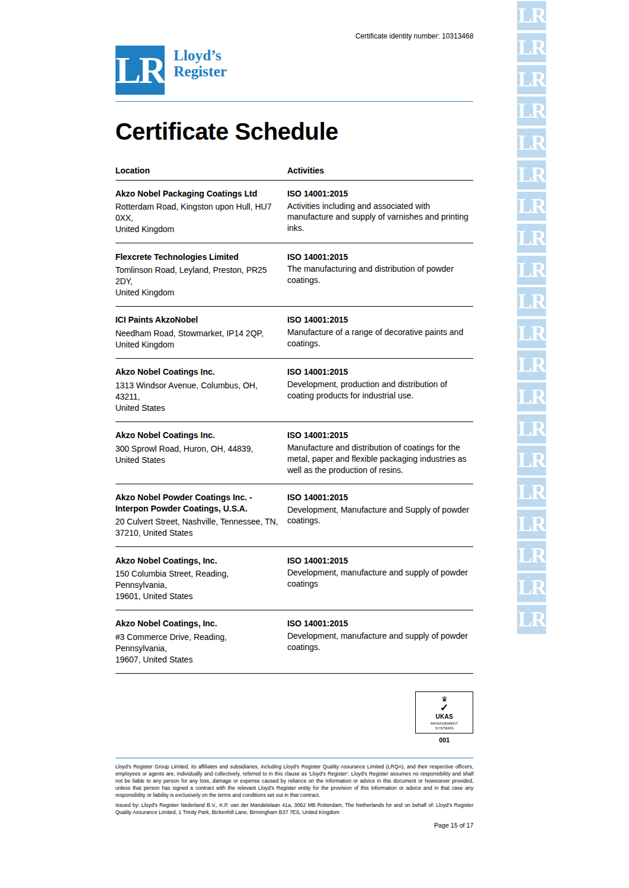LR LR LR LR LR LR LR LR LR LR LR LR LR LR LR LR LR LR LR LR
Certificate identity number: 10313468
LR
Lloyd’s
Register
Certificate Schedule
| Location | Activities |
| --- | --- |
| Akzo Nobel Packaging Coatings Ltd Rotterdam Road, Kingston upon Hull, HU7 0XX, United Kingdom | ISO 14001:2015 Activities including and associated with manufacture and supply of varnishes and printing inks. |
| Flexcrete Technologies Limited Tomlinson Road, Leyland, Preston, PR25 2DY, United Kingdom | ISO 14001:2015 The manufacturing and distribution of powder coatings. |
| ICI Paints AkzoNobel Needham Road, Stowmarket, IP14 2QP, United Kingdom | ISO 14001:2015 Manufacture of a range of decorative paints and coatings. |
| Akzo Nobel Coatings Inc. 1313 Windsor Avenue, Columbus, OH, 43211, United States | ISO 14001:2015 Development, production and distribution of coating products for industrial use. |
| Akzo Nobel Coatings Inc. 300 Sprowl Road, Huron, OH, 44839, United States | ISO 14001:2015 Manufacture and distribution of coatings for the metal, paper and flexible packaging industries as well as the production of resins. |
| Akzo Nobel Powder Coatings Inc. - Interpon Powder Coatings, U.S.A. 20 Culvert Street, Nashville, Tennessee, TN, 37210, United States | ISO 14001:2015 Development, Manufacture and Supply of powder coatings. |
| Akzo Nobel Coatings, Inc. 150 Columbia Street, Reading, Pennsylvania, 19601, United States | ISO 14001:2015 Development, manufacture and supply of powder coatings |
| Akzo Nobel Coatings, Inc. #3 Commerce Drive, Reading, Pennsylvania, 19607, United States | ISO 14001:2015 Development, manufacture and supply of powder coatings. |
♛
✓
UKAS
MANAGEMENT
SYSTEMS
001
Lloyd's Register Group Limited, its affiliates and subsidiaries, including Lloyd's Register Quality Assurance Limited (LRQA), and their respective officers, employees or agents are, individually and collectively, referred to in this clause as 'Lloyd's Register'. Lloyd's Register assumes no responsibility and shall not be liable to any person for any loss, damage or expense caused by reliance on the information or advice in this document or howsoever provided, unless that person has signed a contract with the relevant Lloyd's Register entity for the provision of this information or advice and in that case any responsibility or liability is exclusively on the terms and conditions set out in that contract.
Issued by: Lloyd's Register Nederland B.V., K.P. van der Mandelelaan 41a, 3062 MB Rotterdam, The Netherlands for and on behalf of: Lloyd's Register Quality Assurance Limited, 1 Trinity Park, Bickenhill Lane, Birmingham B37 7ES, United Kingdom
Page 15 of 17